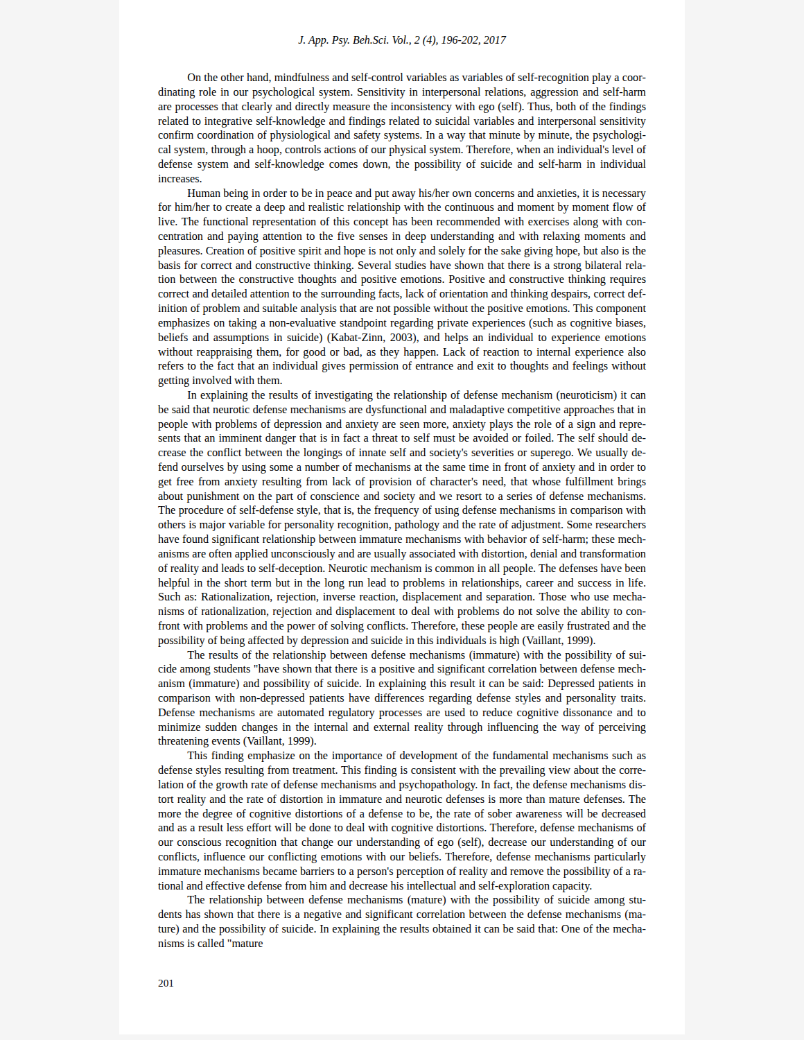J. App. Psy. Beh.Sci. Vol., 2 (4), 196-202, 2017
On the other hand, mindfulness and self-control variables as variables of self-recognition play a coordinating role in our psychological system. Sensitivity in interpersonal relations, aggression and self-harm are processes that clearly and directly measure the inconsistency with ego (self). Thus, both of the findings related to integrative self-knowledge and findings related to suicidal variables and interpersonal sensitivity confirm coordination of physiological and safety systems. In a way that minute by minute, the psychological system, through a hoop, controls actions of our physical system. Therefore, when an individual's level of defense system and self-knowledge comes down, the possibility of suicide and self-harm in individual increases.
Human being in order to be in peace and put away his/her own concerns and anxieties, it is necessary for him/her to create a deep and realistic relationship with the continuous and moment by moment flow of live. The functional representation of this concept has been recommended with exercises along with concentration and paying attention to the five senses in deep understanding and with relaxing moments and pleasures. Creation of positive spirit and hope is not only and solely for the sake giving hope, but also is the basis for correct and constructive thinking. Several studies have shown that there is a strong bilateral relation between the constructive thoughts and positive emotions. Positive and constructive thinking requires correct and detailed attention to the surrounding facts, lack of orientation and thinking despairs, correct definition of problem and suitable analysis that are not possible without the positive emotions. This component emphasizes on taking a non-evaluative standpoint regarding private experiences (such as cognitive biases, beliefs and assumptions in suicide) (Kabat-Zinn, 2003), and helps an individual to experience emotions without reappraising them, for good or bad, as they happen. Lack of reaction to internal experience also refers to the fact that an individual gives permission of entrance and exit to thoughts and feelings without getting involved with them.
In explaining the results of investigating the relationship of defense mechanism (neuroticism) it can be said that neurotic defense mechanisms are dysfunctional and maladaptive competitive approaches that in people with problems of depression and anxiety are seen more, anxiety plays the role of a sign and represents that an imminent danger that is in fact a threat to self must be avoided or foiled. The self should decrease the conflict between the longings of innate self and society's severities or superego. We usually defend ourselves by using some a number of mechanisms at the same time in front of anxiety and in order to get free from anxiety resulting from lack of provision of character's need, that whose fulfillment brings about punishment on the part of conscience and society and we resort to a series of defense mechanisms. The procedure of self-defense style, that is, the frequency of using defense mechanisms in comparison with others is major variable for personality recognition, pathology and the rate of adjustment. Some researchers have found significant relationship between immature mechanisms with behavior of self-harm; these mechanisms are often applied unconsciously and are usually associated with distortion, denial and transformation of reality and leads to self-deception. Neurotic mechanism is common in all people. The defenses have been helpful in the short term but in the long run lead to problems in relationships, career and success in life. Such as: Rationalization, rejection, inverse reaction, displacement and separation. Those who use mechanisms of rationalization, rejection and displacement to deal with problems do not solve the ability to confront with problems and the power of solving conflicts. Therefore, these people are easily frustrated and the possibility of being affected by depression and suicide in this individuals is high (Vaillant, 1999).
The results of the relationship between defense mechanisms (immature) with the possibility of suicide among students "have shown that there is a positive and significant correlation between defense mechanism (immature) and possibility of suicide. In explaining this result it can be said: Depressed patients in comparison with non-depressed patients have differences regarding defense styles and personality traits. Defense mechanisms are automated regulatory processes are used to reduce cognitive dissonance and to minimize sudden changes in the internal and external reality through influencing the way of perceiving threatening events (Vaillant, 1999).
This finding emphasize on the importance of development of the fundamental mechanisms such as defense styles resulting from treatment. This finding is consistent with the prevailing view about the correlation of the growth rate of defense mechanisms and psychopathology. In fact, the defense mechanisms distort reality and the rate of distortion in immature and neurotic defenses is more than mature defenses. The more the degree of cognitive distortions of a defense to be, the rate of sober awareness will be decreased and as a result less effort will be done to deal with cognitive distortions. Therefore, defense mechanisms of our conscious recognition that change our understanding of ego (self), decrease our understanding of our conflicts, influence our conflicting emotions with our beliefs. Therefore, defense mechanisms particularly immature mechanisms became barriers to a person's perception of reality and remove the possibility of a rational and effective defense from him and decrease his intellectual and self-exploration capacity.
The relationship between defense mechanisms (mature) with the possibility of suicide among students has shown that there is a negative and significant correlation between the defense mechanisms (mature) and the possibility of suicide. In explaining the results obtained it can be said that: One of the mechanisms is called "mature
201